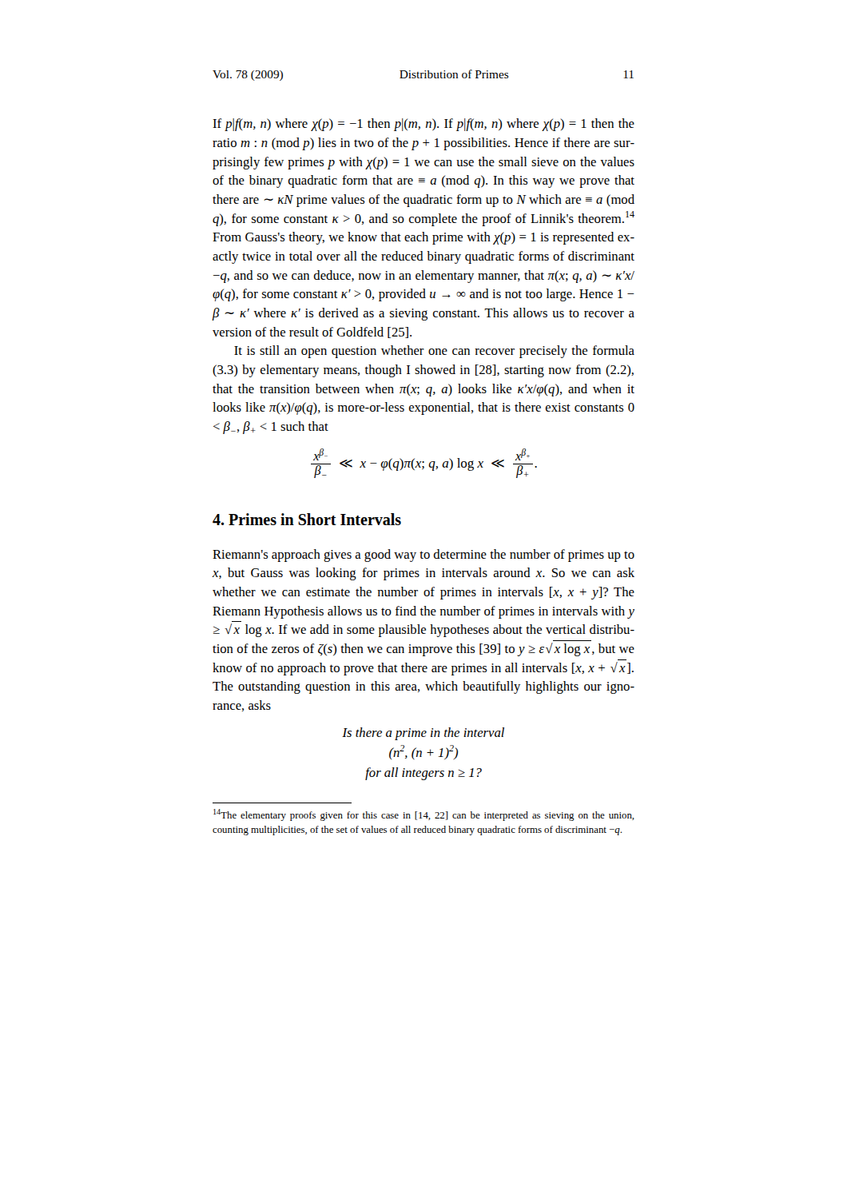Vol. 78 (2009) Distribution of Primes 11
If p|f(m, n) where χ(p) = −1 then p|(m, n). If p|f(m, n) where χ(p) = 1 then the ratio m : n (mod p) lies in two of the p + 1 possibilities. Hence if there are surprisingly few primes p with χ(p) = 1 we can use the small sieve on the values of the binary quadratic form that are ≡ a (mod q). In this way we prove that there are ∼ κN prime values of the quadratic form up to N which are ≡ a (mod q), for some constant κ > 0, and so complete the proof of Linnik's theorem.14 From Gauss's theory, we know that each prime with χ(p) = 1 is represented exactly twice in total over all the reduced binary quadratic forms of discriminant −q, and so we can deduce, now in an elementary manner, that π(x; q, a) ∼ κ′x/φ(q), for some constant κ′ > 0, provided u → ∞ and is not too large. Hence 1 − β ∼ κ′ where κ′ is derived as a sieving constant. This allows us to recover a version of the result of Goldfeld [25].
It is still an open question whether one can recover precisely the formula (3.3) by elementary means, though I showed in [28], starting now from (2.2), that the transition between when π(x; q, a) looks like κ′x/φ(q), and when it looks like π(x)/φ(q), is more-or-less exponential, that is there exist constants 0 < β−, β+ < 1 such that
xβ−β− ≪ x − φ(q)π(x; q, a) log x ≪ xβ+β+.
4. Primes in Short Intervals
Riemann's approach gives a good way to determine the number of primes up to x, but Gauss was looking for primes in intervals around x. So we can ask whether we can estimate the number of primes in intervals [x, x + y]? The Riemann Hypothesis allows us to find the number of primes in intervals with y ≥ x log x. If we add in some plausible hypotheses about the vertical distribution of the zeros of ζ(s) then we can improve this [39] to y ≥ εx log x, but we know of no approach to prove that there are primes in all intervals [x, x + x]. The outstanding question in this area, which beautifully highlights our ignorance, asks
Is there a prime in the interval
(n2, (n + 1)2)
for all integers n ≥ 1?
14The elementary proofs given for this case in [14, 22] can be interpreted as sieving on the union, counting multiplicities, of the set of values of all reduced binary quadratic forms of discriminant −q.